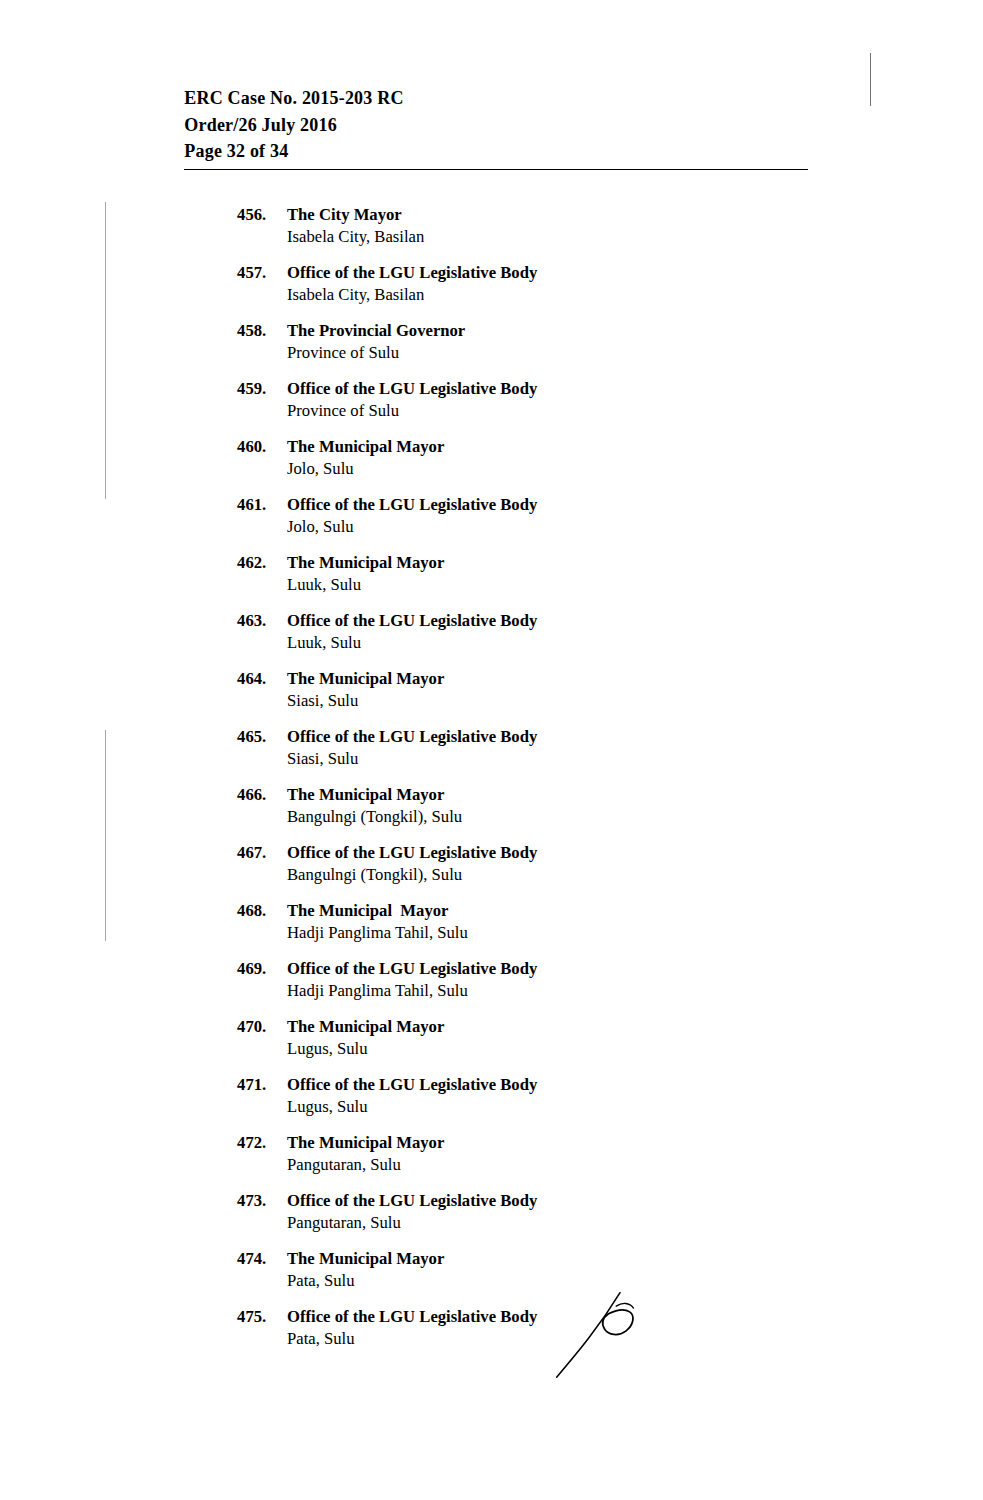ERC Case No. 2015-203 RC
Order/26 July 2016
Page 32 of 34
456. The City Mayor Isabela City, Basilan
457. Office of the LGU Legislative Body Isabela City, Basilan
458. The Provincial Governor Province of Sulu
459. Office of the LGU Legislative Body Province of Sulu
460. The Municipal Mayor Jolo, Sulu
461. Office of the LGU Legislative Body Jolo, Sulu
462. The Municipal Mayor Luuk, Sulu
463. Office of the LGU Legislative Body Luuk, Sulu
464. The Municipal Mayor Siasi, Sulu
465. Office of the LGU Legislative Body Siasi, Sulu
466. The Municipal Mayor Bangulngi (Tongkil), Sulu
467. Office of the LGU Legislative Body Bangulngi (Tongkil), Sulu
468. The Municipal Mayor Hadji Panglima Tahil, Sulu
469. Office of the LGU Legislative Body Hadji Panglima Tahil, Sulu
470. The Municipal Mayor Lugus, Sulu
471. Office of the LGU Legislative Body Lugus, Sulu
472. The Municipal Mayor Pangutaran, Sulu
473. Office of the LGU Legislative Body Pangutaran, Sulu
474. The Municipal Mayor Pata, Sulu
475. Office of the LGU Legislative Body Pata, Sulu